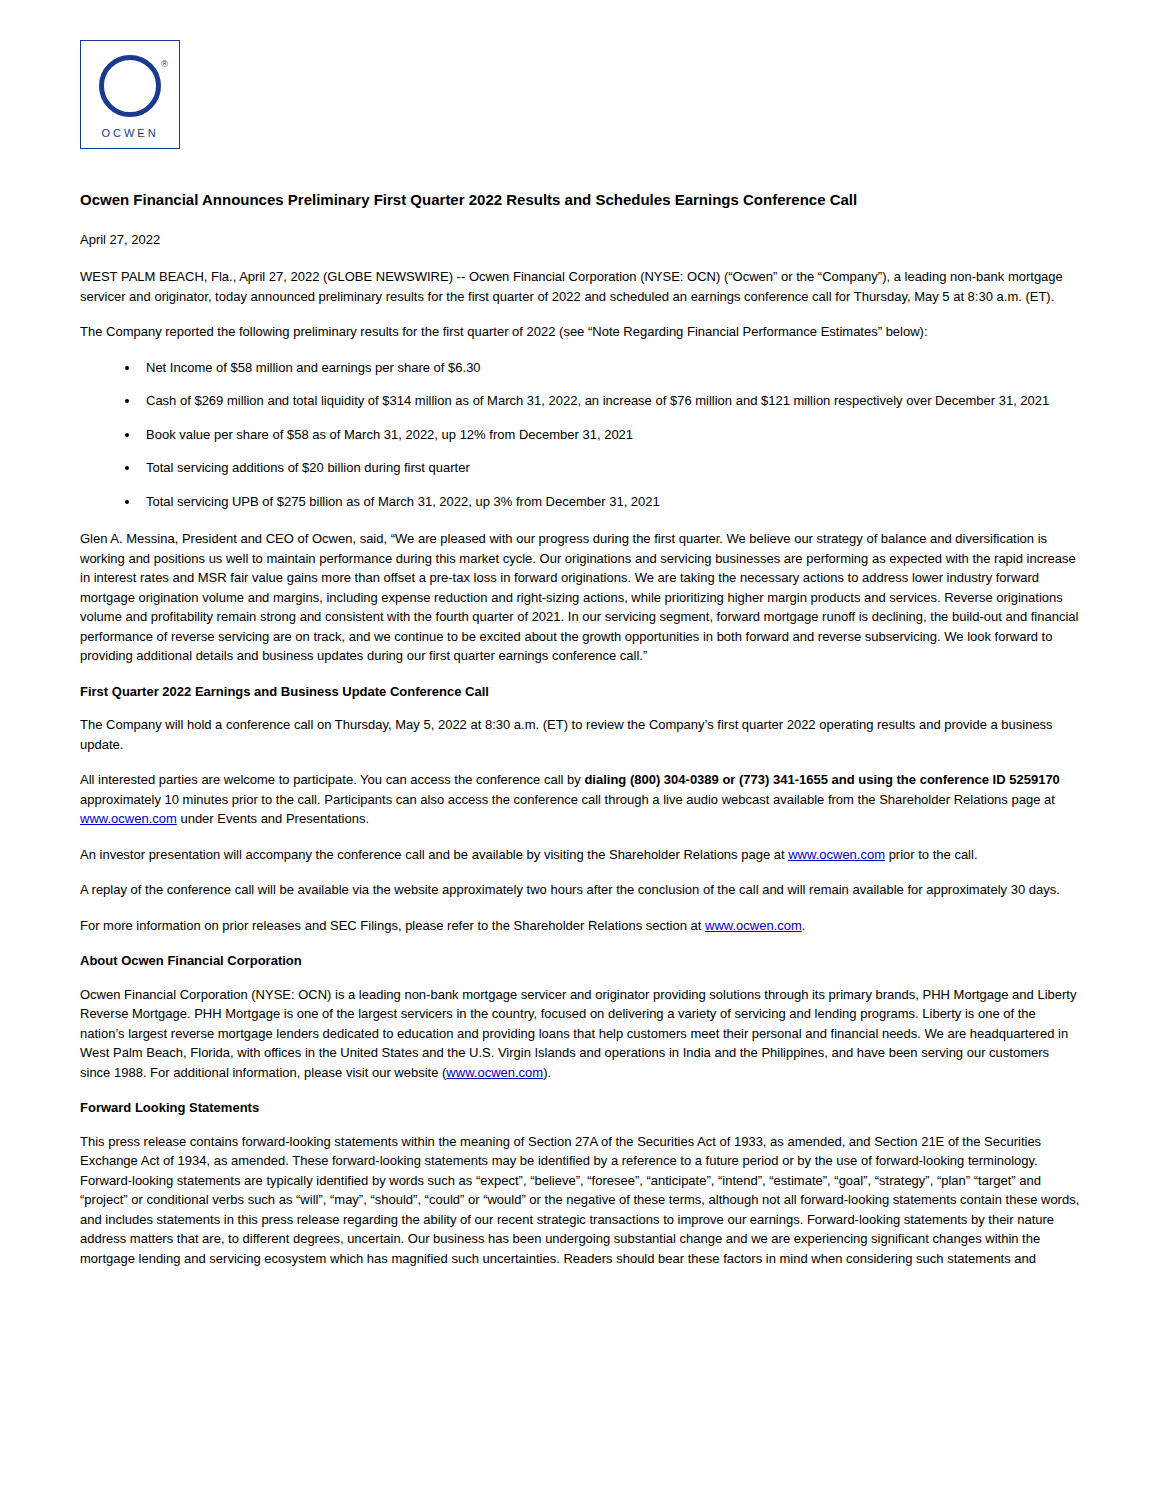®
OCWEN
Ocwen Financial Announces Preliminary First Quarter 2022 Results and Schedules Earnings Conference Call
April 27, 2022
WEST PALM BEACH, Fla., April 27, 2022 (GLOBE NEWSWIRE) -- Ocwen Financial Corporation (NYSE: OCN) (“Ocwen” or the “Company”), a leading non-bank mortgage servicer and originator, today announced preliminary results for the first quarter of 2022 and scheduled an earnings conference call for Thursday, May 5 at 8:30 a.m. (ET).
The Company reported the following preliminary results for the first quarter of 2022 (see “Note Regarding Financial Performance Estimates” below):
Net Income of $58 million and earnings per share of $6.30
Cash of $269 million and total liquidity of $314 million as of March 31, 2022, an increase of $76 million and $121 million respectively over December 31, 2021
Book value per share of $58 as of March 31, 2022, up 12% from December 31, 2021
Total servicing additions of $20 billion during first quarter
Total servicing UPB of $275 billion as of March 31, 2022, up 3% from December 31, 2021
Glen A. Messina, President and CEO of Ocwen, said, “We are pleased with our progress during the first quarter. We believe our strategy of balance and diversification is working and positions us well to maintain performance during this market cycle. Our originations and servicing businesses are performing as expected with the rapid increase in interest rates and MSR fair value gains more than offset a pre-tax loss in forward originations. We are taking the necessary actions to address lower industry forward mortgage origination volume and margins, including expense reduction and right-sizing actions, while prioritizing higher margin products and services. Reverse originations volume and profitability remain strong and consistent with the fourth quarter of 2021. In our servicing segment, forward mortgage runoff is declining, the build-out and financial performance of reverse servicing are on track, and we continue to be excited about the growth opportunities in both forward and reverse subservicing. We look forward to providing additional details and business updates during our first quarter earnings conference call.”
First Quarter 2022 Earnings and Business Update Conference Call
The Company will hold a conference call on Thursday, May 5, 2022 at 8:30 a.m. (ET) to review the Company’s first quarter 2022 operating results and provide a business update.
All interested parties are welcome to participate. You can access the conference call by dialing (800) 304-0389 or (773) 341-1655 and using the conference ID 5259170 approximately 10 minutes prior to the call. Participants can also access the conference call through a live audio webcast available from the Shareholder Relations page at www.ocwen.com under Events and Presentations.
An investor presentation will accompany the conference call and be available by visiting the Shareholder Relations page at www.ocwen.com prior to the call.
A replay of the conference call will be available via the website approximately two hours after the conclusion of the call and will remain available for approximately 30 days.
For more information on prior releases and SEC Filings, please refer to the Shareholder Relations section at www.ocwen.com.
About Ocwen Financial Corporation
Ocwen Financial Corporation (NYSE: OCN) is a leading non-bank mortgage servicer and originator providing solutions through its primary brands, PHH Mortgage and Liberty Reverse Mortgage. PHH Mortgage is one of the largest servicers in the country, focused on delivering a variety of servicing and lending programs. Liberty is one of the nation’s largest reverse mortgage lenders dedicated to education and providing loans that help customers meet their personal and financial needs. We are headquartered in West Palm Beach, Florida, with offices in the United States and the U.S. Virgin Islands and operations in India and the Philippines, and have been serving our customers since 1988. For additional information, please visit our website (www.ocwen.com).
Forward Looking Statements
This press release contains forward-looking statements within the meaning of Section 27A of the Securities Act of 1933, as amended, and Section 21E of the Securities Exchange Act of 1934, as amended. These forward-looking statements may be identified by a reference to a future period or by the use of forward-looking terminology. Forward-looking statements are typically identified by words such as “expect”, “believe”, “foresee”, “anticipate”, “intend”, “estimate”, “goal”, “strategy”, “plan” “target” and “project” or conditional verbs such as “will”, “may”, “should”, “could” or “would” or the negative of these terms, although not all forward-looking statements contain these words, and includes statements in this press release regarding the ability of our recent strategic transactions to improve our earnings. Forward-looking statements by their nature address matters that are, to different degrees, uncertain. Our business has been undergoing substantial change and we are experiencing significant changes within the mortgage lending and servicing ecosystem which has magnified such uncertainties. Readers should bear these factors in mind when considering such statements and